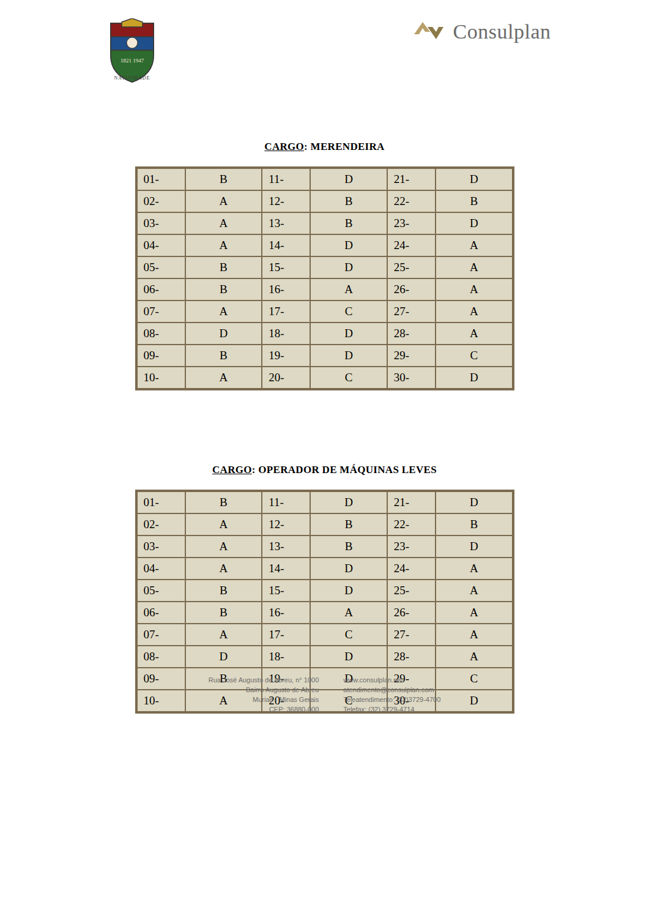1821 1947 NATIVIDADE
Consulplan
CARGO: MERENDEIRA
| 01- | B | 11- | D | 21- | D |
| 02- | A | 12- | B | 22- | B |
| 03- | A | 13- | B | 23- | D |
| 04- | A | 14- | D | 24- | A |
| 05- | B | 15- | D | 25- | A |
| 06- | B | 16- | A | 26- | A |
| 07- | A | 17- | C | 27- | A |
| 08- | D | 18- | D | 28- | A |
| 09- | B | 19- | D | 29- | C |
| 10- | A | 20- | C | 30- | D |
CARGO: OPERADOR DE MÁQUINAS LEVES
| 01- | B | 11- | D | 21- | D |
| 02- | A | 12- | B | 22- | B |
| 03- | A | 13- | B | 23- | D |
| 04- | A | 14- | D | 24- | A |
| 05- | B | 15- | D | 25- | A |
| 06- | B | 16- | A | 26- | A |
| 07- | A | 17- | C | 27- | A |
| 08- | D | 18- | D | 28- | A |
| 09- | B | 19- | D | 29- | C |
| 10- | A | 20- | C | 30- | D |
Rua José Augusto de Abreu, n° 1000
Bairro Augusto de Abreu
Muriaé - Minas Gerais
CEP: 36880-000
www.consulplan.net
atendimento@consulplan.com
Teleatendimento: (32)3729-4700
Telefax: (32) 3729-4714